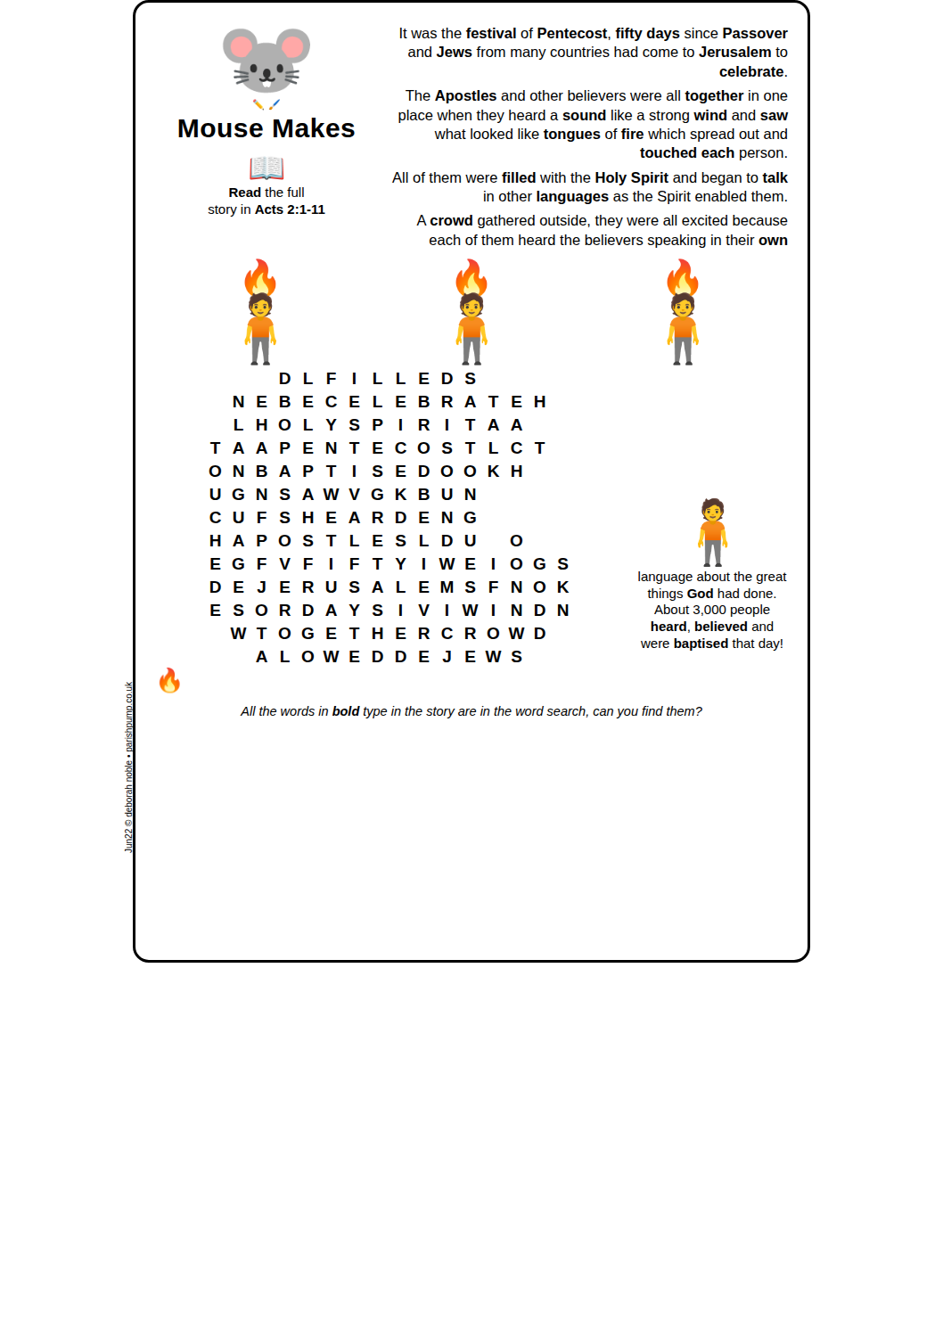🐭 ✏️ 🖌️
Mouse Makes
📖 Read the full
story in Acts 2:1-11
It was the festival of Pentecost, fifty days since Passover and Jews from many countries had come to Jerusalem to celebrate.
The Apostles and other believers were all together in one place when they heard a sound like a strong wind and saw what looked like tongues of fire which spread out and touched each person.
All of them were filled with the Holy Spirit and began to talk in other languages as the Spirit enabled them.
A crowd gathered outside, they were all excited because each of them heard the believers speaking in their own
🔥 🧍
🔥 🧍
🔥 🧍
| | | | D | L | F | I | L | L | E | D | S | | | |
| | N | E | B | E | C | E | L | E | B | R | A | T | E | H |
| | L | H | O | L | Y | S | P | I | R | I | T | A | A | |
| T | A | A | P | E | N | T | E | C | O | S | T | L | C | T |
| O | N | B | A | P | T | I | S | E | D | O | O | K | H | |
| U | G | N | S | A | W | V | G | K | B | U | N | | | |
| C | U | F | S | H | E | A | R | D | E | N | G | | | |
| H | A | P | O | S | T | L | E | S | L | D | U | | O | |
| E | G | F | V | F | I | F | T | Y | I | W | E | I | O | G | S |
| D | E | J | E | R | U | S | A | L | E | M | S | F | N | O | K |
| E | S | O | R | D | A | Y | S | I | V | I | W | I | N | D | N |
| | W | T | O | G | E | T | H | E | R | C | R | O | W | D |
| | | A | L | O | W | E | D | D | E | J | E | W | S | |
🧍 language about the great things God had done. About 3,000 people heard, believed and were baptised that day!
🔥
All the words in bold type in the story are in the word search, can you find them?
Jun22 © deborah noble • parishpump.co.uk